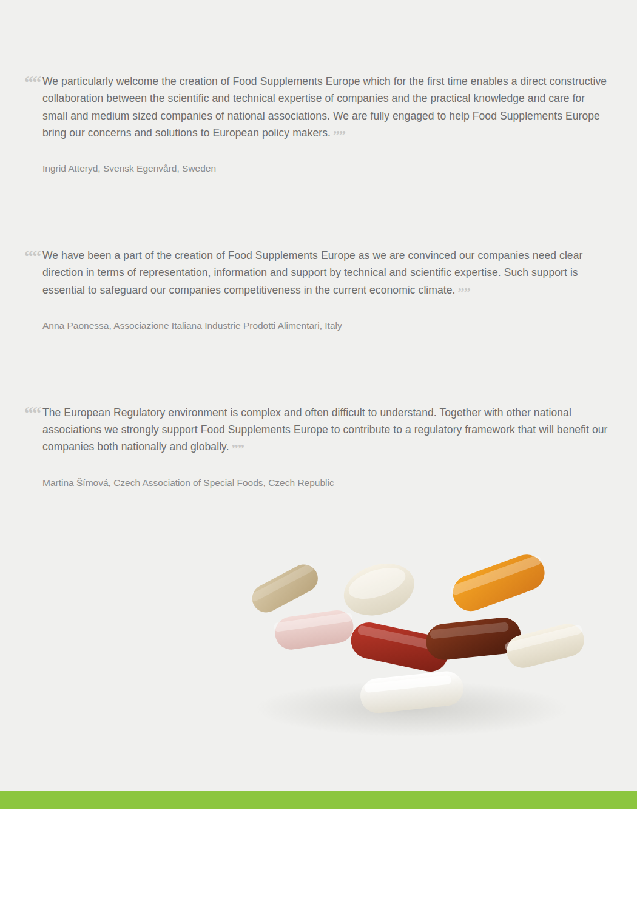We particularly welcome the creation of Food Supplements Europe which for the first time enables a direct constructive collaboration between the scientific and technical expertise of companies and the practical knowledge and care for small and medium sized companies of national associations. We are fully engaged to help Food Supplements Europe bring our concerns and solutions to European policy makers.””
Ingrid Atteryd, Svensk Egenvård, Sweden
We have been a part of the creation of Food Supplements Europe as we are convinced our companies need clear direction in terms of representation, information and support by technical and scientific expertise. Such support is essential to safeguard our companies competitiveness in the current economic climate.””
Anna Paonessa, Associazione Italiana Industrie Prodotti Alimentari, Italy
The European Regulatory environment is complex and often difficult to understand. Together with other national associations we strongly support Food Supplements Europe to contribute to a regulatory framework that will benefit our companies both nationally and globally.””
Martina Šímová, Czech Association of Special Foods, Czech Republic